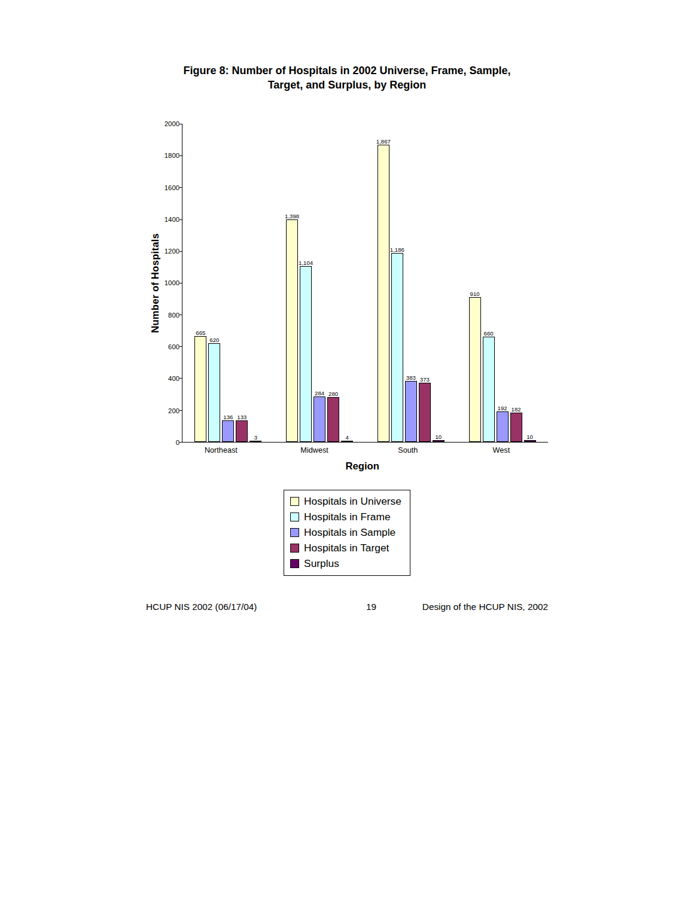Figure 8: Number of Hospitals in 2002 Universe, Frame, Sample, Target, and Surplus, by Region
Number of Hospitals
2000 1800 1600 1400 1200 1000 800 600 400 200 0
665
620
136
133
3
1,398
1,104
284
280
4
1,867
1,186
383
373
10
910
660
192
182
10
Northeast Midwest South West
Region
Hospitals in Universe
Hospitals in Frame
Hospitals in Sample
Hospitals in Target
Surplus
HCUP NIS 2002 (06/17/04)
19
Design of the HCUP NIS, 2002